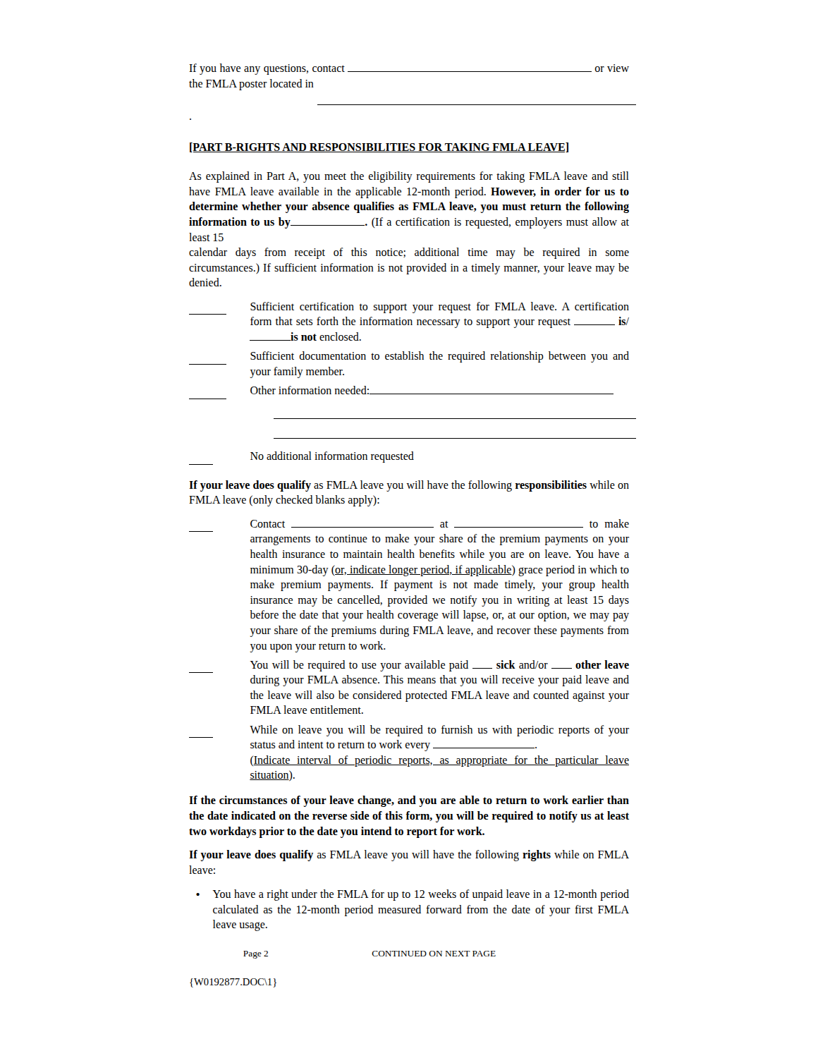If you have any questions, contact or view the FMLA poster located in
.
[PART B-RIGHTS AND RESPONSIBILITIES FOR TAKING FMLA LEAVE]
As explained in Part A, you meet the eligibility requirements for taking FMLA leave and still have FMLA leave available in the applicable 12-month period. However, in order for us to determine whether your absence qualifies as FMLA leave, you must return the following information to us by . (If a certification is requested, employers must allow at least 15
calendar days from receipt of this notice; additional time may be required in some circumstances.) If sufficient information is not provided in a timely manner, your leave may be denied.
Sufficient certification to support your request for FMLA leave. A certification form that sets forth the information necessary to support your request is/ is not enclosed.
Sufficient documentation to establish the required relationship between you and your family member.
Other information needed:
No additional information requested
If your leave does qualify as FMLA leave you will have the following responsibilities while on FMLA leave (only checked blanks apply):
Contact at to make arrangements to continue to make your share of the premium payments on your health insurance to maintain health benefits while you are on leave. You have a minimum 30-day (or, indicate longer period, if applicable) grace period in which to make premium payments. If payment is not made timely, your group health insurance may be cancelled, provided we notify you in writing at least 15 days before the date that your health coverage will lapse, or, at our option, we may pay your share of the premiums during FMLA leave, and recover these payments from you upon your return to work.
You will be required to use your available paid sick and/or other leave during your FMLA absence. This means that you will receive your paid leave and the leave will also be considered protected FMLA leave and counted against your FMLA leave entitlement.
While on leave you will be required to furnish us with periodic reports of your status and intent to return to work every .
(Indicate interval of periodic reports, as appropriate for the particular leave situation).
If the circumstances of your leave change, and you are able to return to work earlier than the date indicated on the reverse side of this form, you will be required to notify us at least two workdays prior to the date you intend to report for work.
If your leave does qualify as FMLA leave you will have the following rights while on FMLA leave:
You have a right under the FMLA for up to 12 weeks of unpaid leave in a 12-month period calculated as the 12-month period measured forward from the date of your first FMLA leave usage.
Page 2 CONTINUED ON NEXT PAGE
{W0192877.DOC\1}